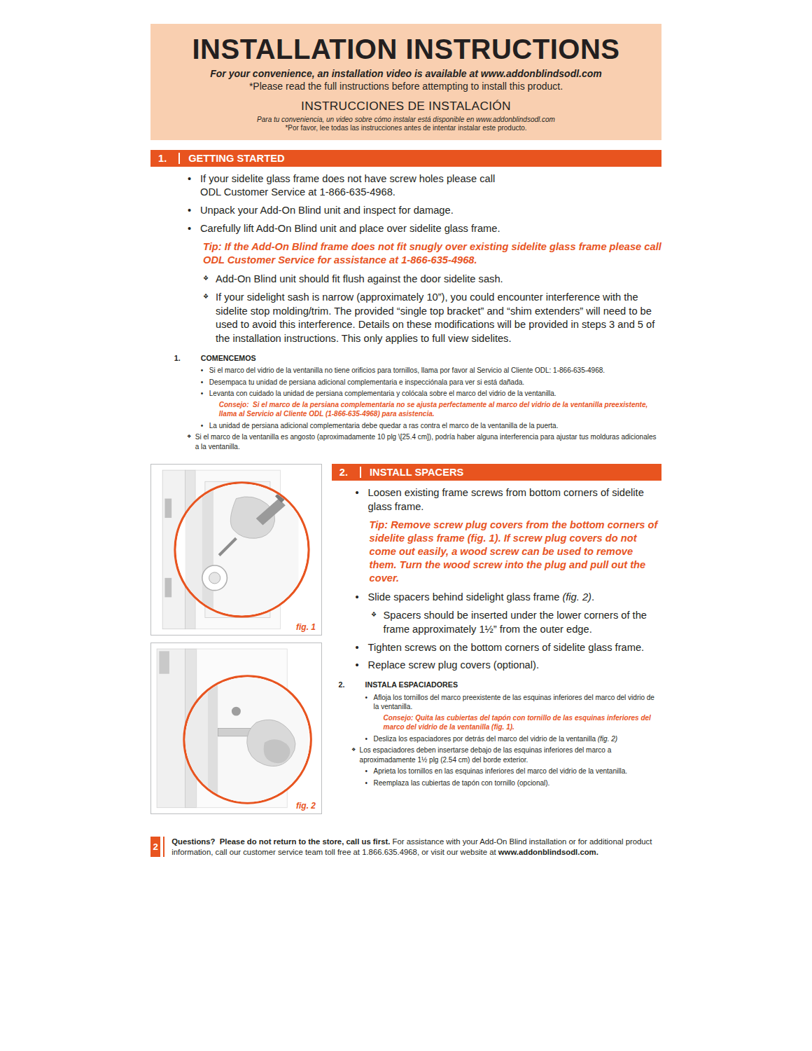INSTALLATION INSTRUCTIONS
For your convenience, an installation video is available at www.addonblindsodl.com
*Please read the full instructions before attempting to install this product.
INSTRUCCIONES DE INSTALACIÓN
Para tu conveniencia, un video sobre cómo instalar está disponible en www.addonblindsodl.com
*Por favor, lee todas las instrucciones antes de intentar instalar este producto.
1.
GETTING STARTED
If your sidelite glass frame does not have screw holes please call
ODL Customer Service at 1-866-635-4968.
Unpack your Add-On Blind unit and inspect for damage.
Carefully lift Add-On Blind unit and place over sidelite glass frame.
Tip: If the Add-On Blind frame does not fit snugly over existing sidelite glass frame please call ODL Customer Service for assistance at 1-866-635-4968.
Add-On Blind unit should fit flush against the door sidelite sash.
If your sidelight sash is narrow (approximately 10”), you could encounter interference with the sidelite stop molding/trim. The provided “single top bracket” and “shim extenders” will need to be used to avoid this interference. Details on these modifications will be provided in steps 3 and 5 of the installation instructions. This only applies to full view sidelites.
1. COMENCEMOS
Si el marco del vidrio de la ventanilla no tiene orificios para tornillos, llama por favor al Servicio al Cliente ODL: 1-866-635-4968.
Desempaca tu unidad de persiana adicional complementaria e inspecciónala para ver si está dañada.
Levanta con cuidado la unidad de persiana complementaria y colócala sobre el marco del vidrio de la ventanilla.
Consejo: Si el marco de la persiana complementaria no se ajusta perfectamente al marco del vidrio de la ventanilla preexistente, llama al Servicio al Cliente ODL (1-866-635-4968) para asistencia.
La unidad de persiana adicional complementaria debe quedar a ras contra el marco de la ventanilla de la puerta.
Si el marco de la ventanilla es angosto (aproximadamente 10 plg \[25.4 cm]), podría haber alguna interferencia para ajustar tus molduras adicionales a la ventanilla.
fig. 1
fig. 2
2.
INSTALL SPACERS
Loosen existing frame screws from bottom corners of sidelite glass frame.
Tip: Remove screw plug covers from the bottom corners of sidelite glass frame (fig. 1). If screw plug covers do not come out easily, a wood screw can be used to remove them. Turn the wood screw into the plug and pull out the cover.
Slide spacers behind sidelight glass frame (fig. 2).
Spacers should be inserted under the lower corners of the frame approximately 1½” from the outer edge.
Tighten screws on the bottom corners of sidelite glass frame.
Replace screw plug covers (optional).
2. INSTALA ESPACIADORES
Afloja los tornillos del marco preexistente de las esquinas inferiores del marco del vidrio de la ventanilla.
Consejo: Quita las cubiertas del tapón con tornillo de las esquinas inferiores del marco del vidrio de la ventanilla (fig. 1).
Desliza los espaciadores por detrás del marco del vidrio de la ventanilla (fig. 2)
Los espaciadores deben insertarse debajo de las esquinas inferiores del marco a aproximadamente 1½ plg (2.54 cm) del borde exterior.
Aprieta los tornillos en las esquinas inferiores del marco del vidrio de la ventanilla.
Reemplaza las cubiertas de tapón con tornillo (opcional).
2
Questions? Please do not return to the store, call us first. For assistance with your Add-On Blind installation or for additional product information, call our customer service team toll free at 1.866.635.4968, or visit our website at www.addonblindsodl.com.